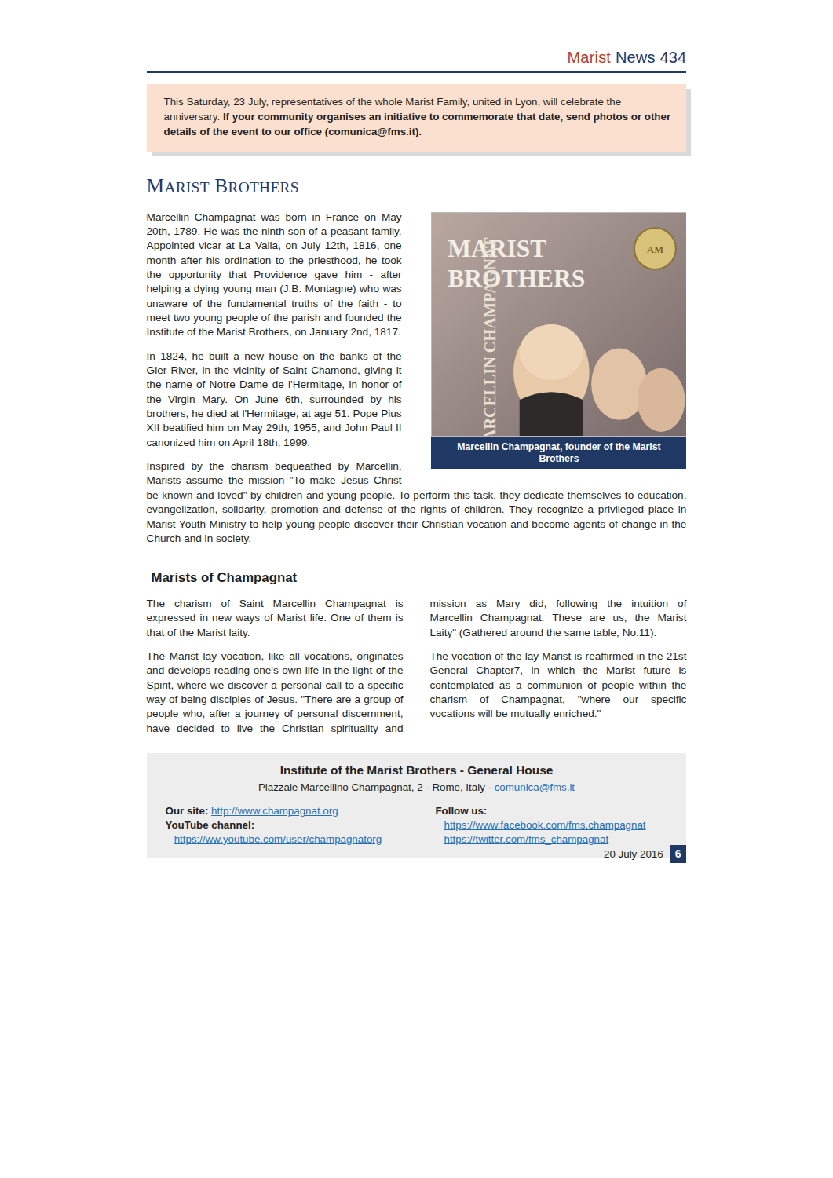Marist News 434
This Saturday, 23 July, representatives of the whole Marist Family, united in Lyon, will celebrate the anniversary. If your community organises an initiative to commemorate that date, send photos or other details of the event to our office (comunica@fms.it).
MARIST BROTHERS
Marcellin Champagnat, founder of the Marist Brothers
Marcellin Champagnat was born in France on May 20th, 1789. He was the ninth son of a peasant family. Appointed vicar at La Valla, on July 12th, 1816, one month after his ordination to the priesthood, he took the opportunity that Providence gave him - after helping a dying young man (J.B. Montagne) who was unaware of the fundamental truths of the faith - to meet two young people of the parish and founded the Institute of the Marist Brothers, on January 2nd, 1817.
In 1824, he built a new house on the banks of the Gier River, in the vicinity of Saint Chamond, giving it the name of Notre Dame de l'Hermitage, in honor of the Virgin Mary. On June 6th, surrounded by his brothers, he died at l'Hermitage, at age 51. Pope Pius XII beatified him on May 29th, 1955, and John Paul II canonized him on April 18th, 1999.
Inspired by the charism bequeathed by Marcellin, Marists assume the mission "To make Jesus Christ be known and loved" by children and young people. To perform this task, they dedicate themselves to education, evangelization, solidarity, promotion and defense of the rights of children. They recognize a privileged place in Marist Youth Ministry to help young people discover their Christian vocation and become agents of change in the Church and in society.
Marists of Champagnat
The charism of Saint Marcellin Champagnat is expressed in new ways of Marist life. One of them is that of the Marist laity.
The Marist lay vocation, like all vocations, originates and develops reading one's own life in the light of the Spirit, where we discover a personal call to a specific way of being disciples of Jesus. "There are a group of people who, after a journey of personal discernment, have decided to live the Christian spirituality and mission as Mary did, following the intuition of Marcellin Champagnat. These are us, the Marist Laity" (Gathered around the same table, No.11).
The vocation of the lay Marist is reaffirmed in the 21st General Chapter7, in which the Marist future is contemplated as a communion of people within the charism of Champagnat, "where our specific vocations will be mutually enriched."
Institute of the Marist Brothers - General House
Piazzale Marcellino Champagnat, 2 - Rome, Italy - comunica@fms.it
Our site: http://www.champagnat.org
YouTube channel:
https://ww.youtube.com/user/champagnatorg
Follow us:
https://www.facebook.com/fms.champagnat
https://twitter.com/fms_champagnat
20 July 2016 6